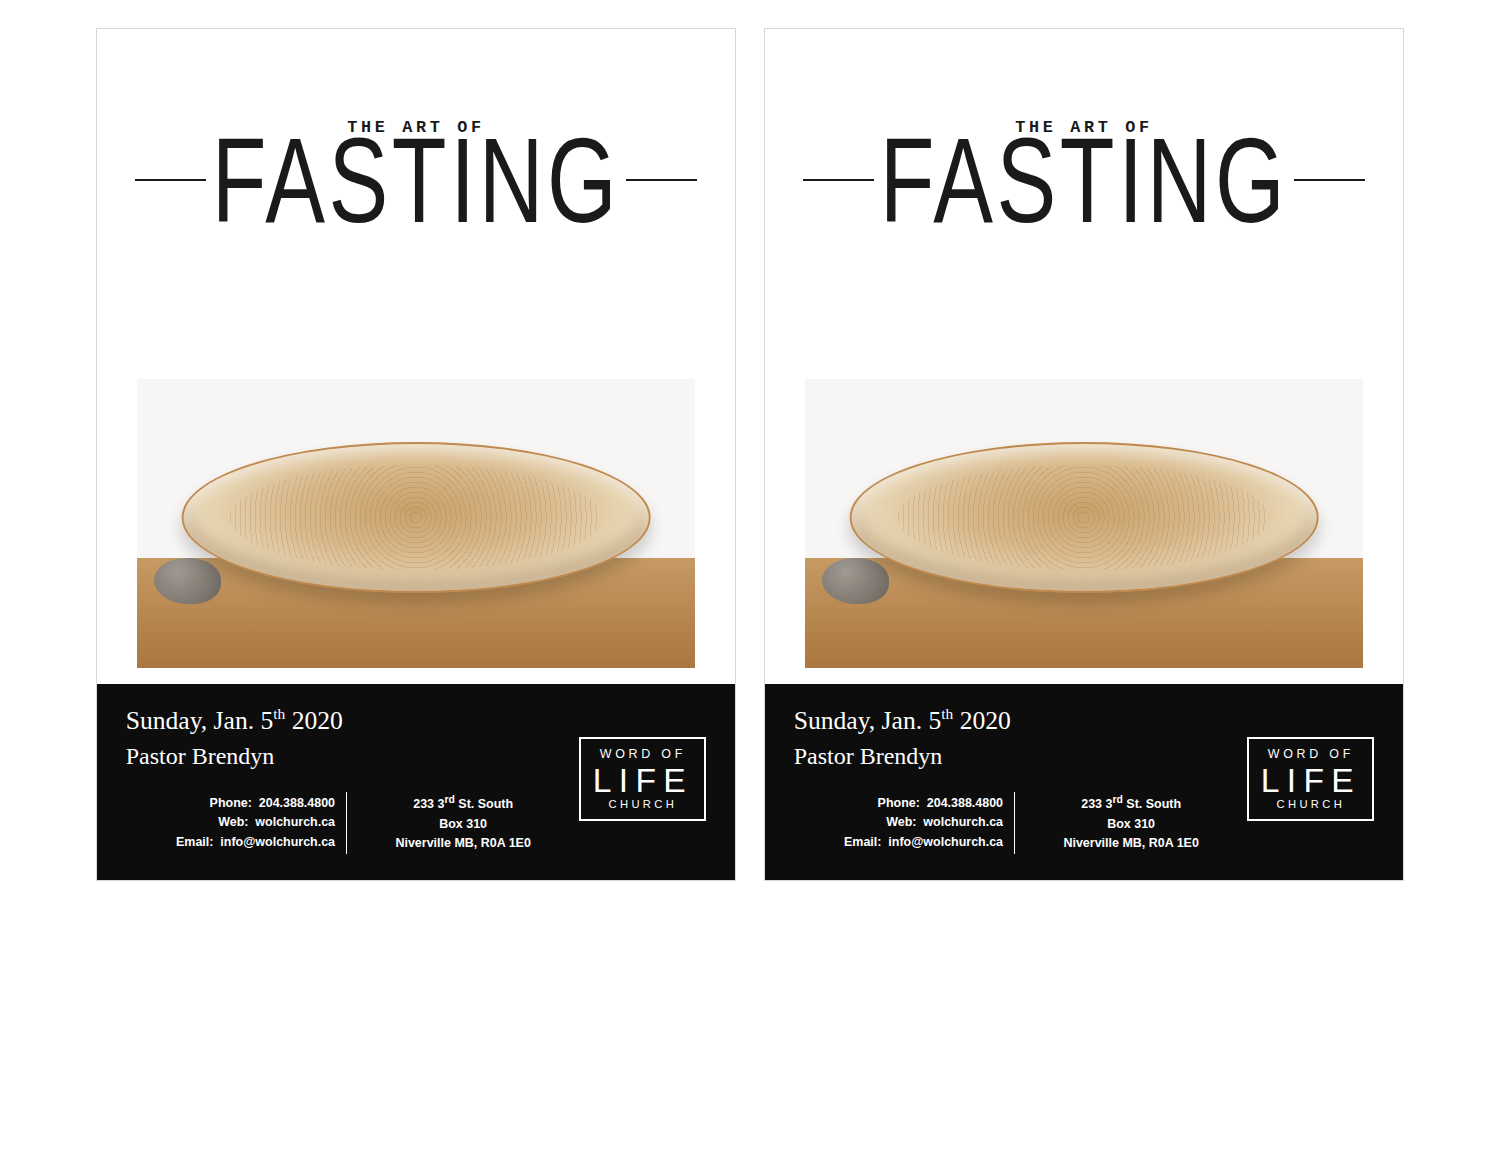The Art of
Fasting
Sunday, Jan. 5th 2020
Pastor Brendyn
Phone: 204.388.4800
Web: wolchurch.ca
Email: info@wolchurch.ca
233 3rd St. South
Box 310
Niverville MB, R0A 1E0
WORD OF LIFE CHURCH
The Art of
Fasting
Sunday, Jan. 5th 2020
Pastor Brendyn
Phone: 204.388.4800
Web: wolchurch.ca
Email: info@wolchurch.ca
233 3rd St. South
Box 310
Niverville MB, R0A 1E0
WORD OF LIFE CHURCH